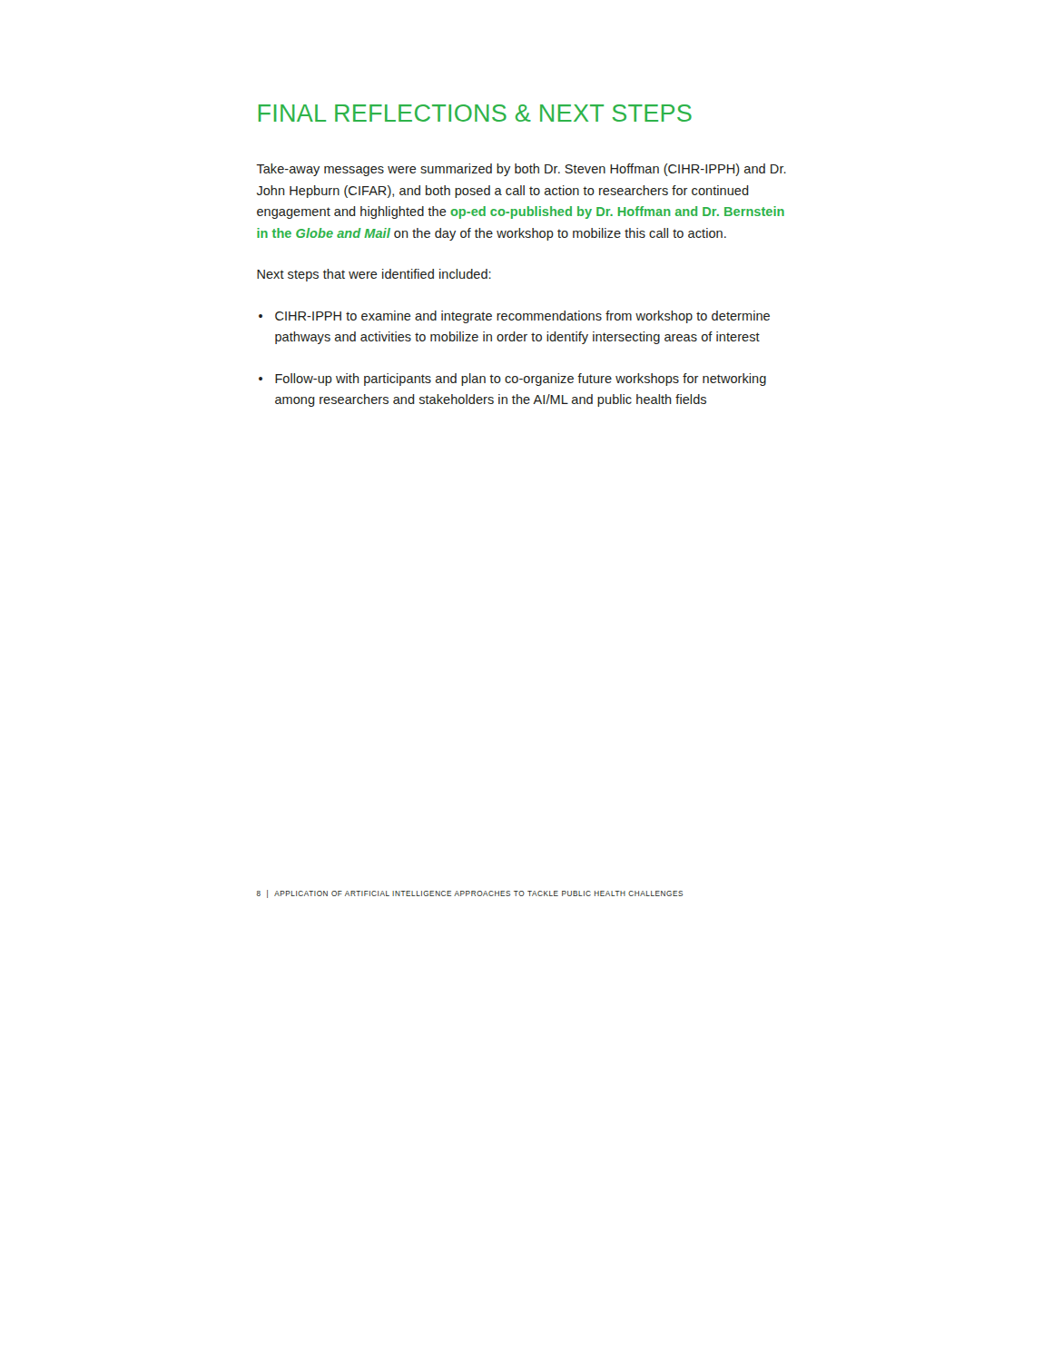FINAL REFLECTIONS & NEXT STEPS
Take-away messages were summarized by both Dr. Steven Hoffman (CIHR-IPPH) and Dr. John Hepburn (CIFAR), and both posed a call to action to researchers for continued engagement and highlighted the op-ed co-published by Dr. Hoffman and Dr. Bernstein in the Globe and Mail on the day of the workshop to mobilize this call to action.
Next steps that were identified included:
CIHR-IPPH to examine and integrate recommendations from workshop to determine pathways and activities to mobilize in order to identify intersecting areas of interest
Follow-up with participants and plan to co-organize future workshops for networking among researchers and stakeholders in the AI/ML and public health fields
8|APPLICATION OF ARTIFICIAL INTELLIGENCE APPROACHES TO TACKLE PUBLIC HEALTH CHALLENGES